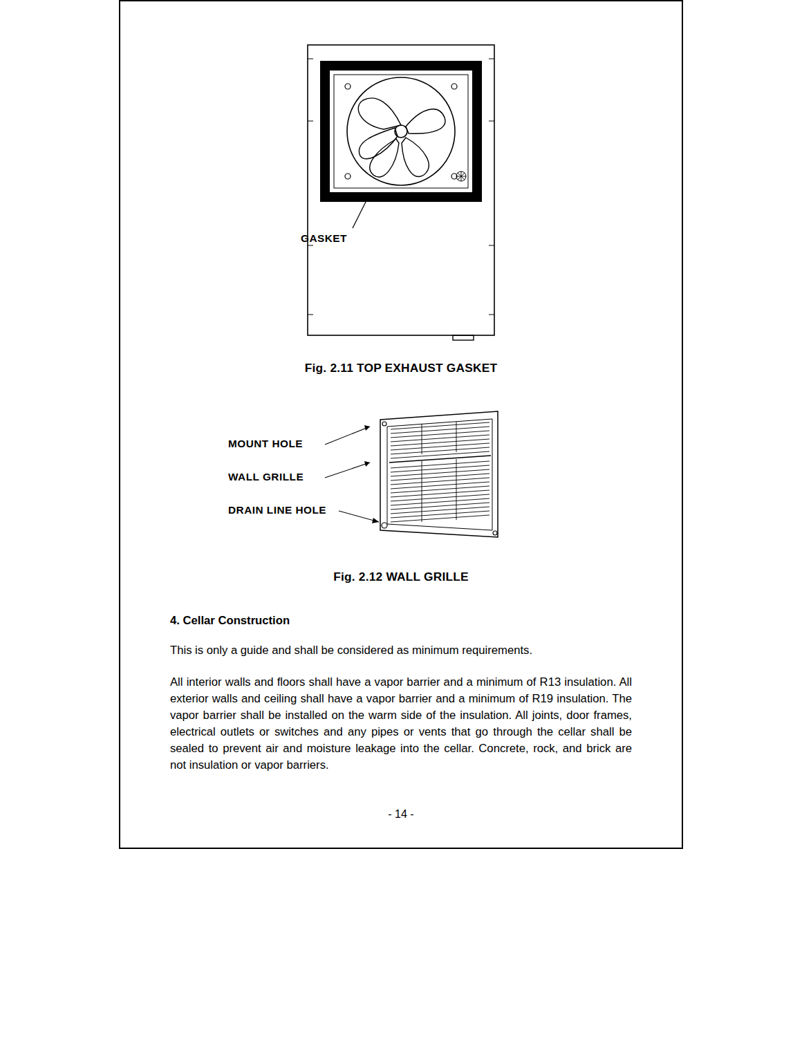GASKET
Fig. 2.11 TOP EXHAUST GASKET
MOUNT HOLE WALL GRILLE DRAIN LINE HOLE
Fig. 2.12 WALL GRILLE
4. Cellar Construction
This is only a guide and shall be considered as minimum requirements.
All interior walls and floors shall have a vapor barrier and a minimum of R13 insulation. All exterior walls and ceiling shall have a vapor barrier and a minimum of R19 insulation. The vapor barrier shall be installed on the warm side of the insulation. All joints, door frames, electrical outlets or switches and any pipes or vents that go through the cellar shall be sealed to prevent air and moisture leakage into the cellar. Concrete, rock, and brick are not insulation or vapor barriers.
- 14 -